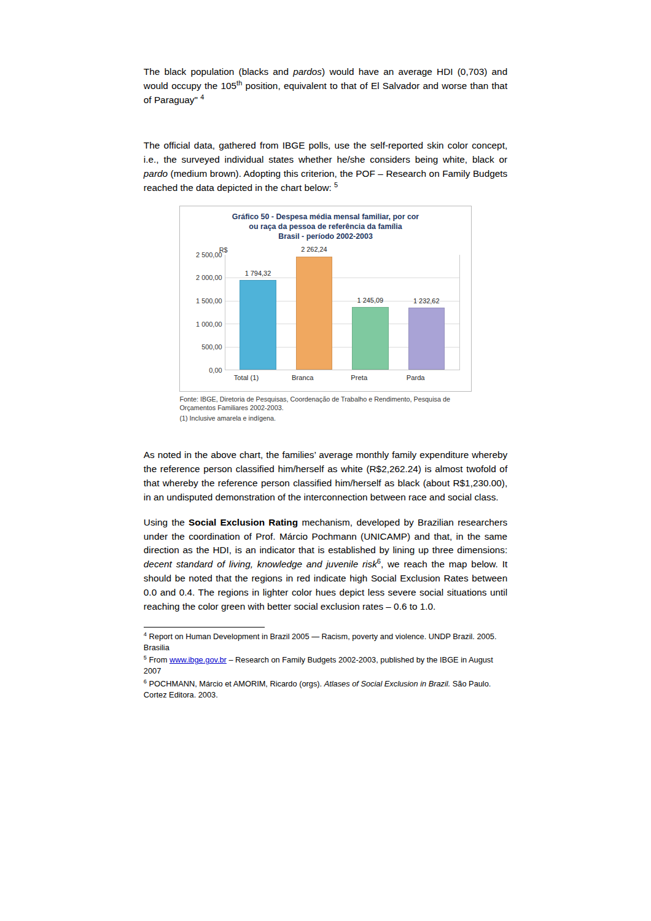The black population (blacks and pardos) would have an average HDI (0,703) and would occupy the 105th position, equivalent to that of El Salvador and worse than that of Paraguay" 4
The official data, gathered from IBGE polls, use the self-reported skin color concept, i.e., the surveyed individual states whether he/she considers being white, black or pardo (medium brown). Adopting this criterion, the POF – Research on Family Budgets reached the data depicted in the chart below: 5
Gráfico 50 - Despesa média mensal familiar, por cor ou raça da pessoa de referência da família Brasil - período 2002-2003
R$
2 500,00
2 000,00
1 500,00
1 000,00
500,00
0,00
1 794,32
2 262,24
1 245,09
1 232,62
Total (1)
Branca
Preta
Parda
Fonte: IBGE, Diretoria de Pesquisas, Coordenação de Trabalho e Rendimento, Pesquisa de Orçamentos Familiares 2002-2003.
(1) Inclusive amarela e indígena.
As noted in the above chart, the families’ average monthly family expenditure whereby the reference person classified him/herself as white (R$2,262.24) is almost twofold of that whereby the reference person classified him/herself as black (about R$1,230.00), in an undisputed demonstration of the interconnection between race and social class.
Using the Social Exclusion Rating mechanism, developed by Brazilian researchers under the coordination of Prof. Márcio Pochmann (UNICAMP) and that, in the same direction as the HDI, is an indicator that is established by lining up three dimensions: decent standard of living, knowledge and juvenile risk6, we reach the map below. It should be noted that the regions in red indicate high Social Exclusion Rates between 0.0 and 0.4. The regions in lighter color hues depict less severe social situations until reaching the color green with better social exclusion rates – 0.6 to 1.0.
4 Report on Human Development in Brazil 2005 — Racism, poverty and violence. UNDP Brazil. 2005. Brasilia
5 From www.ibge.gov.br – Research on Family Budgets 2002-2003, published by the IBGE in August 2007
6 POCHMANN, Márcio et AMORIM, Ricardo (orgs). Atlases of Social Exclusion in Brazil. São Paulo. Cortez Editora. 2003.